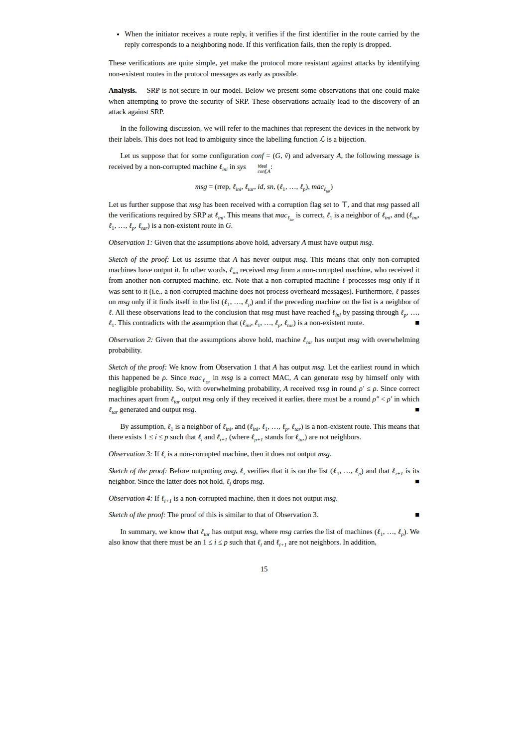When the initiator receives a route reply, it verifies if the first identifier in the route carried by the reply corresponds to a neighboring node. If this verification fails, then the reply is dropped.
These verifications are quite simple, yet make the protocol more resistant against attacks by identifying non-existent routes in the protocol messages as early as possible.
Analysis. SRP is not secure in our model. Below we present some observations that one could make when attempting to prove the security of SRP. These observations actually lead to the discovery of an attack against SRP.
In the following discussion, we will refer to the machines that represent the devices in the network by their labels. This does not lead to ambiguity since the labelling function ℒ is a bijection.
Let us suppose that for some configuration conf = (G, ṽ) and adversary A, the following message is received by a non-corrupted machine ℓini in sys ideal conf,A:
msg = (rrep, ℓini, ℓtar, id, sn, (ℓ1, …, ℓp), macℓtar)
Let us further suppose that msg has been received with a corruption flag set to ⊤, and that msg passed all the verifications required by SRP at ℓini. This means that macℓtar is correct, ℓ1 is a neighbor of ℓini, and (ℓini, ℓ1, …, ℓp, ℓtar) is a non-existent route in G.
Observation 1: Given that the assumptions above hold, adversary A must have output msg.
Sketch of the proof: Let us assume that A has never output msg. This means that only non-corrupted machines have output it. In other words, ℓini received msg from a non-corrupted machine, who received it from another non-corrupted machine, etc. Note that a non-corrupted machine ℓ processes msg only if it was sent to it (i.e., a non-corrupted machine does not process overheard messages). Furthermore, ℓ passes on msg only if it finds itself in the list (ℓ1, …, ℓp) and if the preceding machine on the list is a neighbor of ℓ. All these observations lead to the conclusion that msg must have reached ℓini by passing through ℓp, …, ℓ1. This contradicts with the assumption that (ℓini, ℓ1, …, ℓp, ℓtar) is a non-existent route.■
Observation 2: Given that the assumptions above hold, machine ℓtar has output msg with overwhelming probability.
Sketch of the proof: We know from Observation 1 that A has output msg. Let the earliest round in which this happened be ρ. Since macℓtar in msg is a correct MAC, A can generate msg by himself only with negligible probability. So, with overwhelming probability, A received msg in round ρ′ ≤ ρ. Since correct machines apart from ℓtar output msg only if they received it earlier, there must be a round ρ″ < ρ′ in which ℓtar generated and output msg.■
By assumption, ℓ1 is a neighbor of ℓini, and (ℓini, ℓ1, …, ℓp, ℓtar) is a non-existent route. This means that there exists 1 ≤ i ≤ p such that ℓi and ℓi+1 (where ℓp+1 stands for ℓtar) are not neighbors.
Observation 3: If ℓi is a non-corrupted machine, then it does not output msg.
Sketch of the proof: Before outputting msg, ℓi verifies that it is on the list (ℓ1, …, ℓp) and that ℓi+1 is its neighbor. Since the latter does not hold, ℓi drops msg.■
Observation 4: If ℓi+1 is a non-corrupted machine, then it does not output msg.
Sketch of the proof: The proof of this is similar to that of Observation 3.■
In summary, we know that ℓtar has output msg, where msg carries the list of machines (ℓ1, …, ℓp). We also know that there must be an 1 ≤ i ≤ p such that ℓi and ℓi+1 are not neighbors. In addition,
15